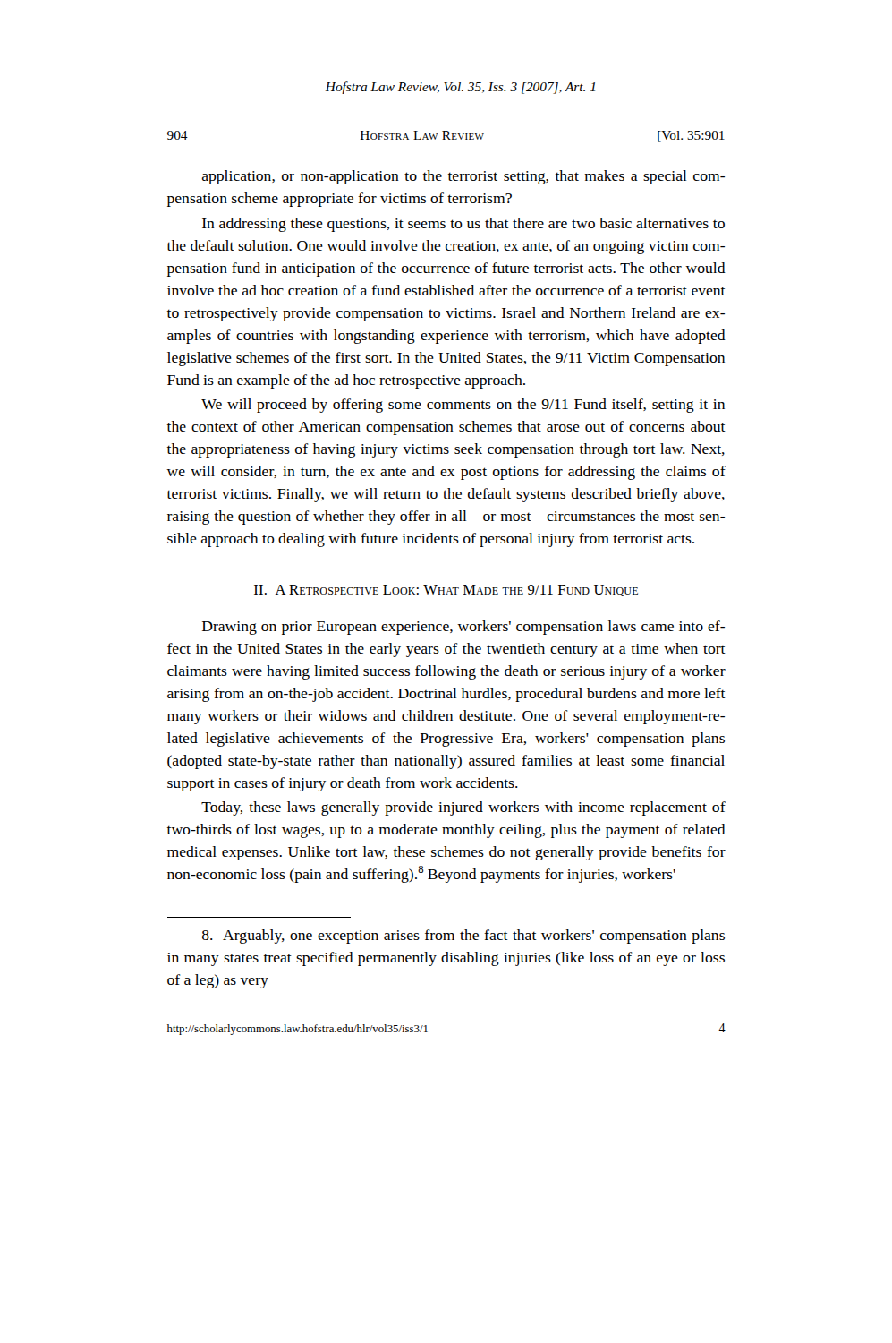Hofstra Law Review, Vol. 35, Iss. 3 [2007], Art. 1
904 Hofstra Law Review [Vol. 35:901
application, or non-application to the terrorist setting, that makes a special compensation scheme appropriate for victims of terrorism?
In addressing these questions, it seems to us that there are two basic alternatives to the default solution. One would involve the creation, ex ante, of an ongoing victim compensation fund in anticipation of the occurrence of future terrorist acts. The other would involve the ad hoc creation of a fund established after the occurrence of a terrorist event to retrospectively provide compensation to victims. Israel and Northern Ireland are examples of countries with longstanding experience with terrorism, which have adopted legislative schemes of the first sort. In the United States, the 9/11 Victim Compensation Fund is an example of the ad hoc retrospective approach.
We will proceed by offering some comments on the 9/11 Fund itself, setting it in the context of other American compensation schemes that arose out of concerns about the appropriateness of having injury victims seek compensation through tort law. Next, we will consider, in turn, the ex ante and ex post options for addressing the claims of terrorist victims. Finally, we will return to the default systems described briefly above, raising the question of whether they offer in all—or most—circumstances the most sensible approach to dealing with future incidents of personal injury from terrorist acts.
II. A Retrospective Look: What Made the 9/11 Fund Unique
Drawing on prior European experience, workers' compensation laws came into effect in the United States in the early years of the twentieth century at a time when tort claimants were having limited success following the death or serious injury of a worker arising from an on-the-job accident. Doctrinal hurdles, procedural burdens and more left many workers or their widows and children destitute. One of several employment-related legislative achievements of the Progressive Era, workers' compensation plans (adopted state-by-state rather than nationally) assured families at least some financial support in cases of injury or death from work accidents.
Today, these laws generally provide injured workers with income replacement of two-thirds of lost wages, up to a moderate monthly ceiling, plus the payment of related medical expenses. Unlike tort law, these schemes do not generally provide benefits for non-economic loss (pain and suffering).8 Beyond payments for injuries, workers'
8. Arguably, one exception arises from the fact that workers' compensation plans in many states treat specified permanently disabling injuries (like loss of an eye or loss of a leg) as very
http://scholarlycommons.law.hofstra.edu/hlr/vol35/iss3/1 4